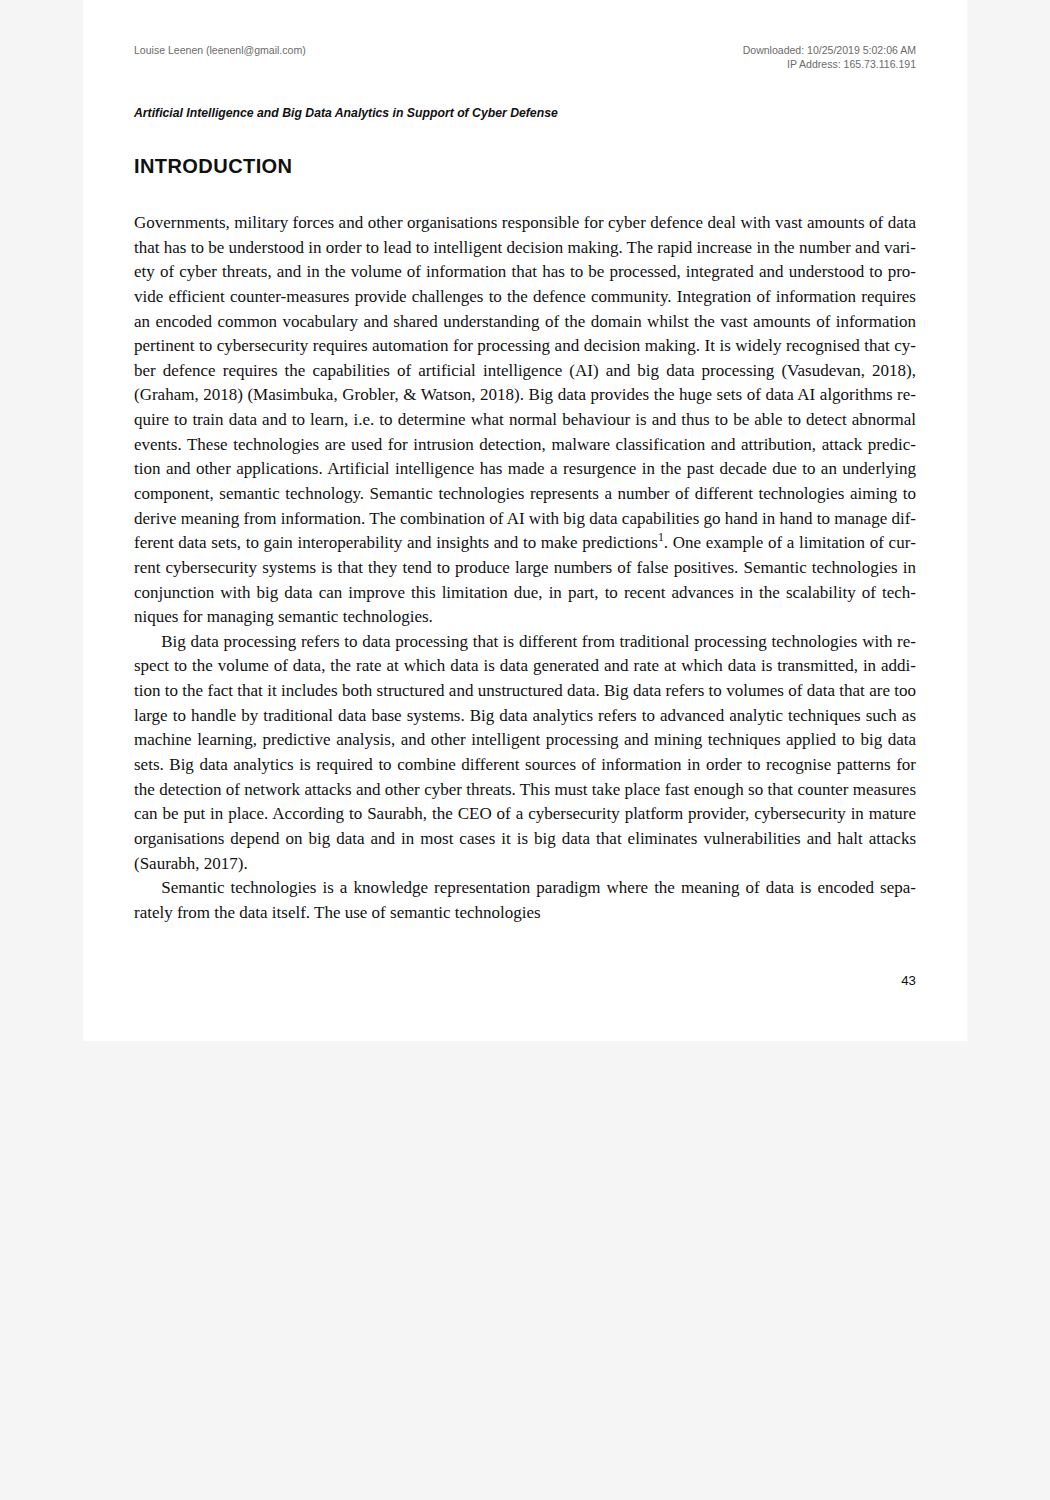Louise Leenen (leenenl@gmail.com)
Downloaded: 10/25/2019 5:02:06 AM
IP Address: 165.73.116.191
Artificial Intelligence and Big Data Analytics in Support of Cyber Defense
INTRODUCTION
Governments, military forces and other organisations responsible for cyber defence deal with vast amounts of data that has to be understood in order to lead to intelligent decision making. The rapid increase in the number and variety of cyber threats, and in the volume of information that has to be processed, integrated and understood to provide efficient counter-measures provide challenges to the defence community. Integration of information requires an encoded common vocabulary and shared understanding of the domain whilst the vast amounts of information pertinent to cybersecurity requires automation for processing and decision making. It is widely recognised that cyber defence requires the capabilities of artificial intelligence (AI) and big data processing (Vasudevan, 2018), (Graham, 2018) (Masimbuka, Grobler, & Watson, 2018). Big data provides the huge sets of data AI algorithms require to train data and to learn, i.e. to determine what normal behaviour is and thus to be able to detect abnormal events. These technologies are used for intrusion detection, malware classification and attribution, attack prediction and other applications. Artificial intelligence has made a resurgence in the past decade due to an underlying component, semantic technology. Semantic technologies represents a number of different technologies aiming to derive meaning from information. The combination of AI with big data capabilities go hand in hand to manage different data sets, to gain interoperability and insights and to make predictions1. One example of a limitation of current cybersecurity systems is that they tend to produce large numbers of false positives. Semantic technologies in conjunction with big data can improve this limitation due, in part, to recent advances in the scalability of techniques for managing semantic technologies.
Big data processing refers to data processing that is different from traditional processing technologies with respect to the volume of data, the rate at which data is data generated and rate at which data is transmitted, in addition to the fact that it includes both structured and unstructured data. Big data refers to volumes of data that are too large to handle by traditional data base systems. Big data analytics refers to advanced analytic techniques such as machine learning, predictive analysis, and other intelligent processing and mining techniques applied to big data sets. Big data analytics is required to combine different sources of information in order to recognise patterns for the detection of network attacks and other cyber threats. This must take place fast enough so that counter measures can be put in place. According to Saurabh, the CEO of a cybersecurity platform provider, cybersecurity in mature organisations depend on big data and in most cases it is big data that eliminates vulnerabilities and halt attacks (Saurabh, 2017).
Semantic technologies is a knowledge representation paradigm where the meaning of data is encoded separately from the data itself. The use of semantic technologies
43